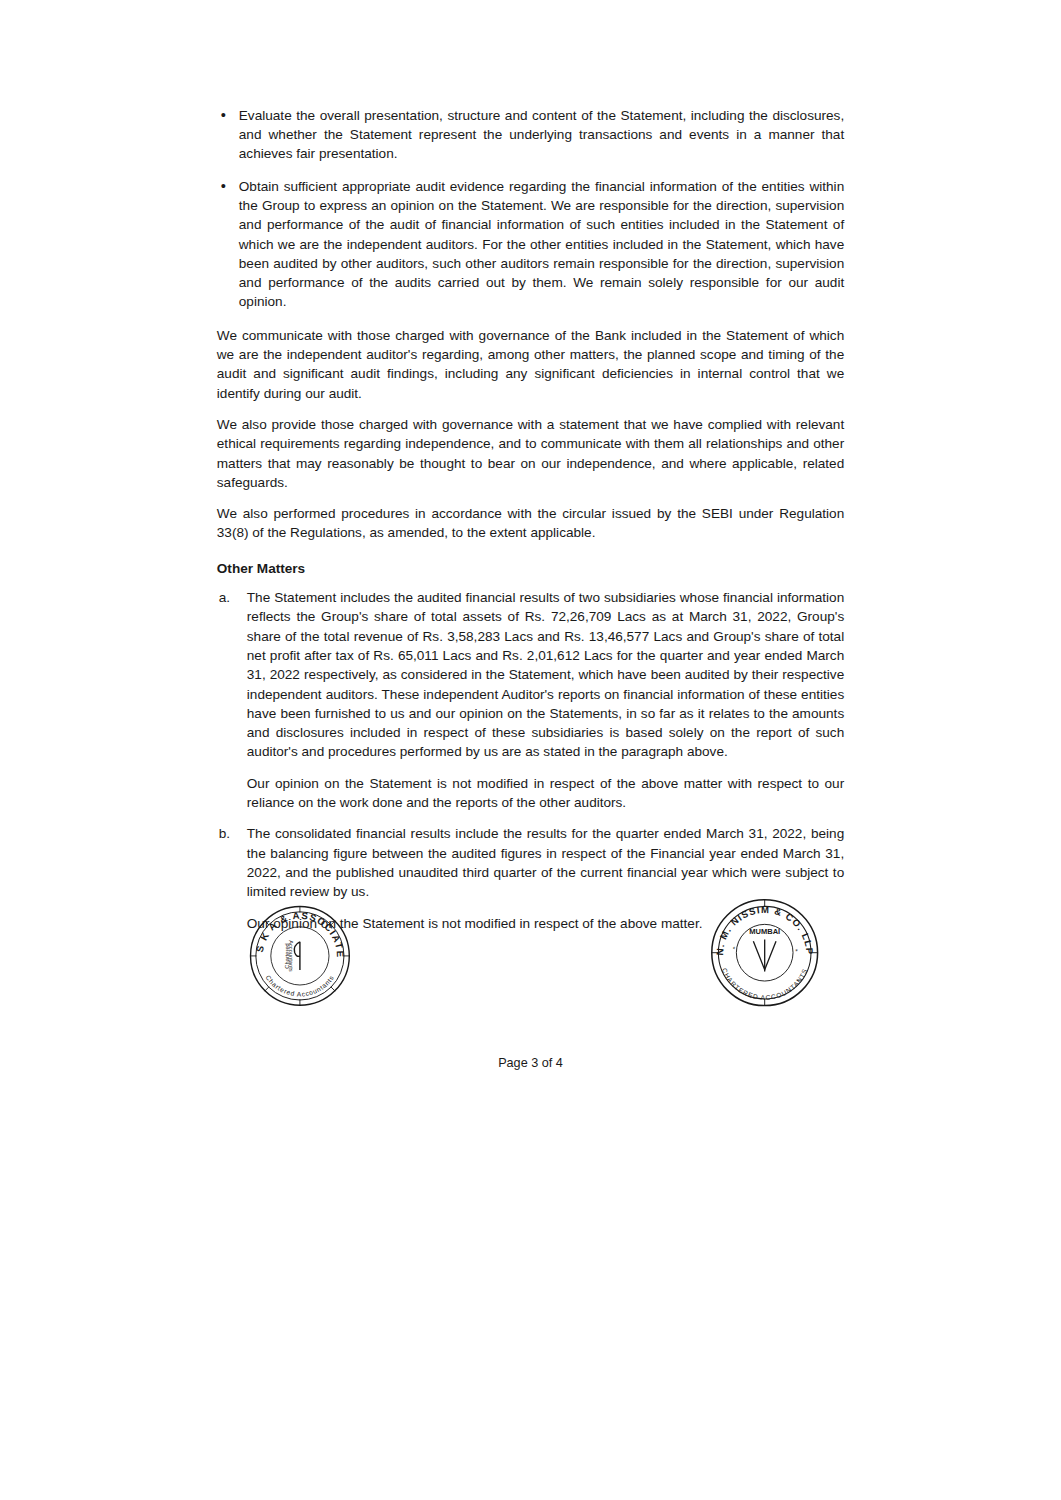Evaluate the overall presentation, structure and content of the Statement, including the disclosures, and whether the Statement represent the underlying transactions and events in a manner that achieves fair presentation.
Obtain sufficient appropriate audit evidence regarding the financial information of the entities within the Group to express an opinion on the Statement. We are responsible for the direction, supervision and performance of the audit of financial information of such entities included in the Statement of which we are the independent auditors. For the other entities included in the Statement, which have been audited by other auditors, such other auditors remain responsible for the direction, supervision and performance of the audits carried out by them. We remain solely responsible for our audit opinion.
We communicate with those charged with governance of the Bank included in the Statement of which we are the independent auditor's regarding, among other matters, the planned scope and timing of the audit and significant audit findings, including any significant deficiencies in internal control that we identify during our audit.
We also provide those charged with governance with a statement that we have complied with relevant ethical requirements regarding independence, and to communicate with them all relationships and other matters that may reasonably be thought to bear on our independence, and where applicable, related safeguards.
We also performed procedures in accordance with the circular issued by the SEBI under Regulation 33(8) of the Regulations, as amended, to the extent applicable.
Other Matters
The Statement includes the audited financial results of two subsidiaries whose financial information reflects the Group's share of total assets of Rs. 72,26,709 Lacs as at March 31, 2022, Group's share of the total revenue of Rs. 3,58,283 Lacs and Rs. 13,46,577 Lacs and Group's share of total net profit after tax of Rs. 65,011 Lacs and Rs. 2,01,612 Lacs for the quarter and year ended March 31, 2022 respectively, as considered in the Statement, which have been audited by their respective independent auditors. These independent Auditor's reports on financial information of these entities have been furnished to us and our opinion on the Statements, in so far as it relates to the amounts and disclosures included in respect of these subsidiaries is based solely on the report of such auditor's and procedures performed by us are as stated in the paragraph above.
Our opinion on the Statement is not modified in respect of the above matter with respect to our reliance on the work done and the reports of the other auditors.
The consolidated financial results include the results for the quarter ended March 31, 2022, being the balancing figure between the audited figures in respect of the Financial year ended March 31, 2022, and the published unaudited third quarter of the current financial year which were subject to limited review by us.
Our opinion on the Statement is not modified in respect of the above matter.
M S K A & ASSOCIATES Chartered Accountants Chartered Accountants
N. M. NISSIM & CO. LLP CHARTERED ACCOUNTANTS MUMBAI * *
Page 3 of 4